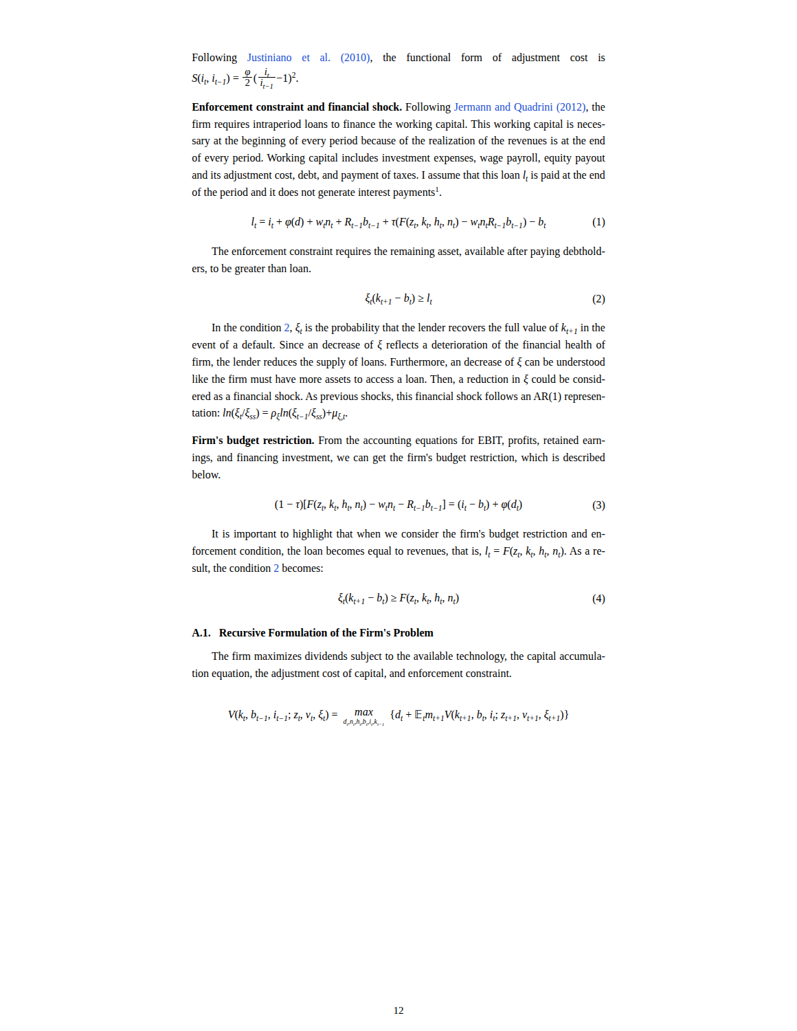Following Justiniano et al. (2010), the functional form of adjustment cost is S(it, it−1) = φ 2(it it−1−1)2.
Enforcement constraint and financial shock. Following Jermann and Quadrini (2012), the firm requires intraperiod loans to finance the working capital. This working capital is necessary at the beginning of every period because of the realization of the revenues is at the end of every period. Working capital includes investment expenses, wage payroll, equity payout and its adjustment cost, debt, and payment of taxes. I assume that this loan lt is paid at the end of the period and it does not generate interest payments1.
lt = it + φ(d) + wtnt + Rt−1bt−1 + τ(F(zt, kt, ht, nt) − wtntRt−1bt−1) − bt
(1)
The enforcement constraint requires the remaining asset, available after paying debtholders, to be greater than loan.
ξt(kt+1 − bt) ≥ lt
(2)
In the condition 2, ξt is the probability that the lender recovers the full value of kt+1 in the event of a default. Since an decrease of ξ reflects a deterioration of the financial health of firm, the lender reduces the supply of loans. Furthermore, an decrease of ξ can be understood like the firm must have more assets to access a loan. Then, a reduction in ξ could be considered as a financial shock. As previous shocks, this financial shock follows an AR(1) representation: ln(ξt/ξss) = ρξln(ξt−1/ξss)+μξ,t.
Firm's budget restriction. From the accounting equations for EBIT, profits, retained earnings, and financing investment, we can get the firm's budget restriction, which is described below.
(1 − τ)[F(zt, kt, ht, nt) − wtnt − Rt−1bt−1] = (it − bt) + φ(dt)
(3)
It is important to highlight that when we consider the firm's budget restriction and enforcement condition, the loan becomes equal to revenues, that is, lt = F(zt, kt, ht, nt). As a result, the condition 2 becomes:
ξt(kt+1 − bt) ≥ F(zt, kt, ht, nt)
(4)
A.1. Recursive Formulation of the Firm's Problem
The firm maximizes dividends subject to the available technology, the capital accumulation equation, the adjustment cost of capital, and enforcement constraint.
V(kt, bt−1, it−1; zt, vt, ξt) = max dt,nt,ht,bt,it,kt−1 {dt + 𝔼tmt+1V(kt+1, bt, it; zt+1, vt+1, ξt+1)}
12